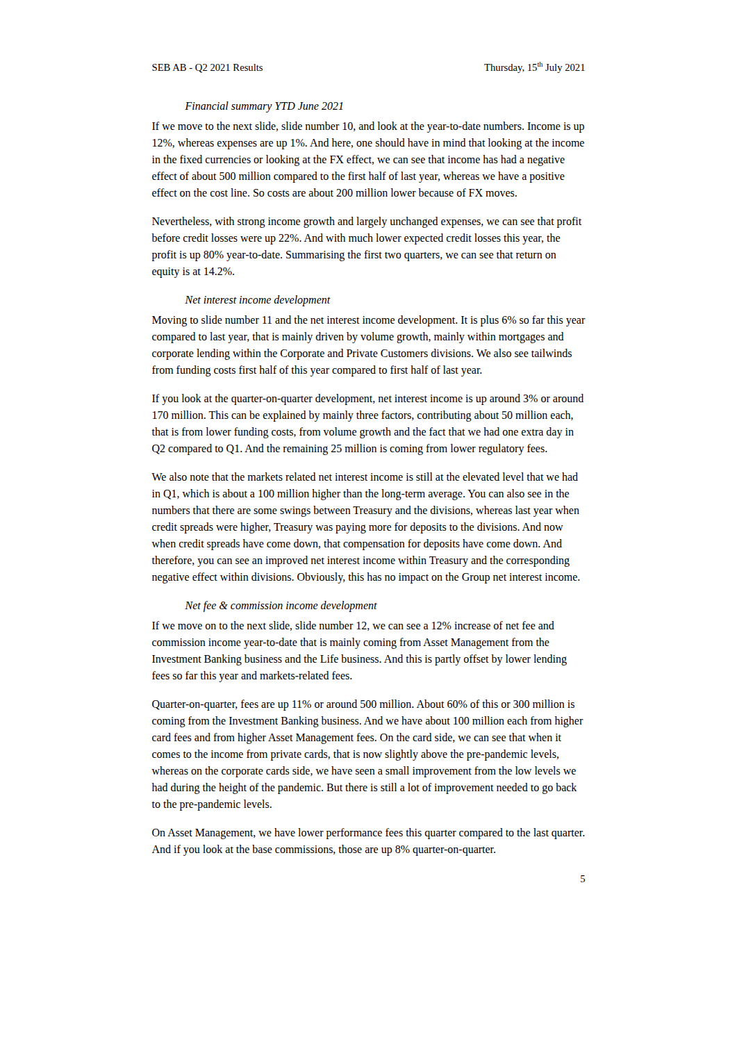SEB AB - Q2 2021 Results
Thursday, 15th July 2021
Financial summary YTD June 2021
If we move to the next slide, slide number 10, and look at the year-to-date numbers. Income is up 12%, whereas expenses are up 1%. And here, one should have in mind that looking at the income in the fixed currencies or looking at the FX effect, we can see that income has had a negative effect of about 500 million compared to the first half of last year, whereas we have a positive effect on the cost line. So costs are about 200 million lower because of FX moves.
Nevertheless, with strong income growth and largely unchanged expenses, we can see that profit before credit losses were up 22%. And with much lower expected credit losses this year, the profit is up 80% year-to-date. Summarising the first two quarters, we can see that return on equity is at 14.2%.
Net interest income development
Moving to slide number 11 and the net interest income development. It is plus 6% so far this year compared to last year, that is mainly driven by volume growth, mainly within mortgages and corporate lending within the Corporate and Private Customers divisions. We also see tailwinds from funding costs first half of this year compared to first half of last year.
If you look at the quarter-on-quarter development, net interest income is up around 3% or around 170 million. This can be explained by mainly three factors, contributing about 50 million each, that is from lower funding costs, from volume growth and the fact that we had one extra day in Q2 compared to Q1. And the remaining 25 million is coming from lower regulatory fees.
We also note that the markets related net interest income is still at the elevated level that we had in Q1, which is about a 100 million higher than the long-term average. You can also see in the numbers that there are some swings between Treasury and the divisions, whereas last year when credit spreads were higher, Treasury was paying more for deposits to the divisions. And now when credit spreads have come down, that compensation for deposits have come down. And therefore, you can see an improved net interest income within Treasury and the corresponding negative effect within divisions. Obviously, this has no impact on the Group net interest income.
Net fee & commission income development
If we move on to the next slide, slide number 12, we can see a 12% increase of net fee and commission income year-to-date that is mainly coming from Asset Management from the Investment Banking business and the Life business. And this is partly offset by lower lending fees so far this year and markets-related fees.
Quarter-on-quarter, fees are up 11% or around 500 million. About 60% of this or 300 million is coming from the Investment Banking business. And we have about 100 million each from higher card fees and from higher Asset Management fees. On the card side, we can see that when it comes to the income from private cards, that is now slightly above the pre-pandemic levels, whereas on the corporate cards side, we have seen a small improvement from the low levels we had during the height of the pandemic. But there is still a lot of improvement needed to go back to the pre-pandemic levels.
On Asset Management, we have lower performance fees this quarter compared to the last quarter. And if you look at the base commissions, those are up 8% quarter-on-quarter.
5